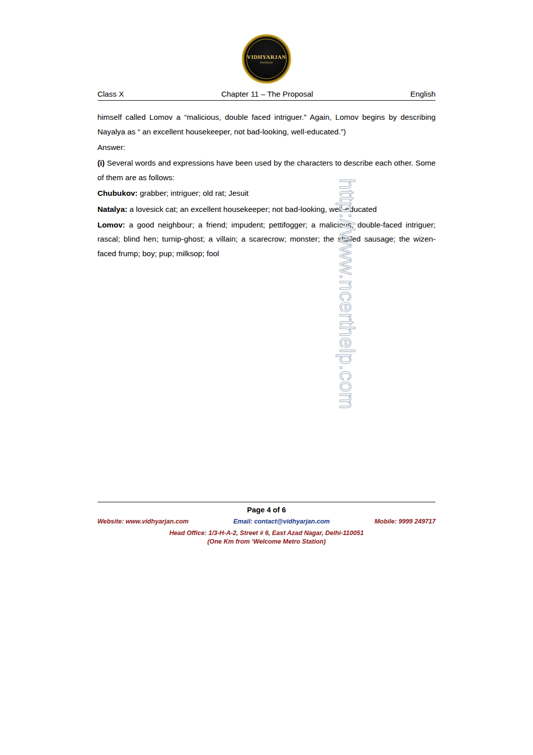VIDHYARJANInstitute
Class X
Chapter 11 – The Proposal
English
himself called Lomov a “malicious, double faced intriguer.” Again, Lomov begins by describing Nayalya as “ an excellent housekeeper, not bad-looking, well-educated.”)
Answer:
(i) Several words and expressions have been used by the characters to describe each other. Some of them are as follows:
Chubukov: grabber; intriguer; old rat; Jesuit
Natalya: a lovesick cat; an excellent housekeeper; not bad-looking, well-educated
Lomov: a good neighbour; a friend; impudent; pettifogger; a malicious, double-faced intriguer; rascal; blind hen; turnip-ghost; a villain; a scarecrow; monster; the stuffed sausage; the wizen-faced frump; boy; pup; milksop; fool
http://www.ncerthelp.com
Page 4 of 6
Website: www.vidhyarjan.com Email: contact@vidhyarjan.com Mobile: 9999 249717
Head Office: 1/3-H-A-2, Street # 6, East Azad Nagar, Delhi-110051
(One Km from ‘Welcome Metro Station)